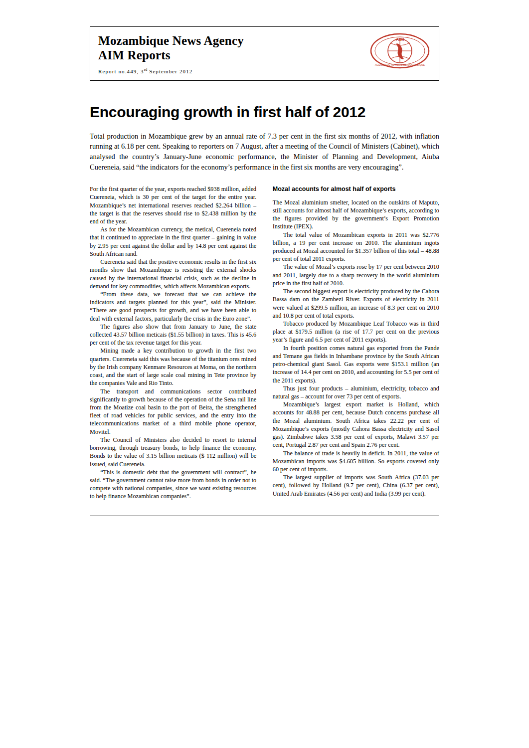AGENCIA DE NOTICIAS DE MOÇAMBIQUE AIM
Mozambique News Agency
AIM Reports
Report no.449, 3rd September 2012
Encouraging growth in first half of 2012
Total production in Mozambique grew by an annual rate of 7.3 per cent in the first six months of 2012, with inflation running at 6.18 per cent. Speaking to reporters on 7 August, after a meeting of the Council of Ministers (Cabinet), which analysed the country’s January-June economic performance, the Minister of Planning and Development, Aiuba Cuereneia, said “the indicators for the economy’s performance in the first six months are very encouraging”.
For the first quarter of the year, exports reached $938 million, added Cuereneia, which is 30 per cent of the target for the entire year. Mozambique’s net international reserves reached $2.264 billion – the target is that the reserves should rise to $2.438 million by the end of the year.
As for the Mozambican currency, the metical, Cuereneia noted that it continued to appreciate in the first quarter – gaining in value by 2.95 per cent against the dollar and by 14.8 per cent against the South African rand.
Cuereneia said that the positive economic results in the first six months show that Mozambique is resisting the external shocks caused by the international financial crisis, such as the decline in demand for key commodities, which affects Mozambican exports.
“From these data, we forecast that we can achieve the indicators and targets planned for this year”, said the Minister. “There are good prospects for growth, and we have been able to deal with external factors, particularly the crisis in the Euro zone”.
The figures also show that from January to June, the state collected 43.57 billion meticais ($1.55 billion) in taxes. This is 45.6 per cent of the tax revenue target for this year.
Mining made a key contribution to growth in the first two quarters. Cuereneia said this was because of the titanium ores mined by the Irish company Kenmare Resources at Moma, on the northern coast, and the start of large scale coal mining in Tete province by the companies Vale and Rio Tinto.
The transport and communications sector contributed significantly to growth because of the operation of the Sena rail line from the Moatize coal basin to the port of Beira, the strengthened fleet of road vehicles for public services, and the entry into the telecommunications market of a third mobile phone operator, Movitel.
The Council of Ministers also decided to resort to internal borrowing, through treasury bonds, to help finance the economy. Bonds to the value of 3.15 billion meticais ($ 112 million) will be issued, said Cuereneia.
“This is domestic debt that the government will contract”, he said. “The government cannot raise more from bonds in order not to compete with national companies, since we want existing resources to help finance Mozambican companies”.
Mozal accounts for almost half of exports
The Mozal aluminium smelter, located on the outskirts of Maputo, still accounts for almost half of Mozambique’s exports, according to the figures provided by the government’s Export Promotion Institute (IPEX).
The total value of Mozambican exports in 2011 was $2.776 billion, a 19 per cent increase on 2010. The aluminium ingots produced at Mozal accounted for $1.357 billion of this total – 48.88 per cent of total 2011 exports.
The value of Mozal’s exports rose by 17 per cent between 2010 and 2011, largely due to a sharp recovery in the world aluminium price in the first half of 2010.
The second biggest export is electricity produced by the Cahora Bassa dam on the Zambezi River. Exports of electricity in 2011 were valued at $299.5 million, an increase of 8.3 per cent on 2010 and 10.8 per cent of total exports.
Tobacco produced by Mozambique Leaf Tobacco was in third place at $179.5 million (a rise of 17.7 per cent on the previous year’s figure and 6.5 per cent of 2011 exports).
In fourth position comes natural gas exported from the Pande and Temane gas fields in Inhambane province by the South African petro-chemical giant Sasol. Gas exports were $153.1 million (an increase of 14.4 per cent on 2010, and accounting for 5.5 per cent of the 2011 exports).
Thus just four products – aluminium, electricity, tobacco and natural gas – account for over 73 per cent of exports.
Mozambique’s largest export market is Holland, which accounts for 48.88 per cent, because Dutch concerns purchase all the Mozal aluminium. South Africa takes 22.22 per cent of Mozambique’s exports (mostly Cahora Bassa electricity and Sasol gas). Zimbabwe takes 3.58 per cent of exports, Malawi 3.57 per cent, Portugal 2.87 per cent and Spain 2.76 per cent.
The balance of trade is heavily in deficit. In 2011, the value of Mozambican imports was $4.605 billion. So exports covered only 60 per cent of imports.
The largest supplier of imports was South Africa (37.03 per cent), followed by Holland (9.7 per cent), China (6.37 per cent), United Arab Emirates (4.56 per cent) and India (3.99 per cent).